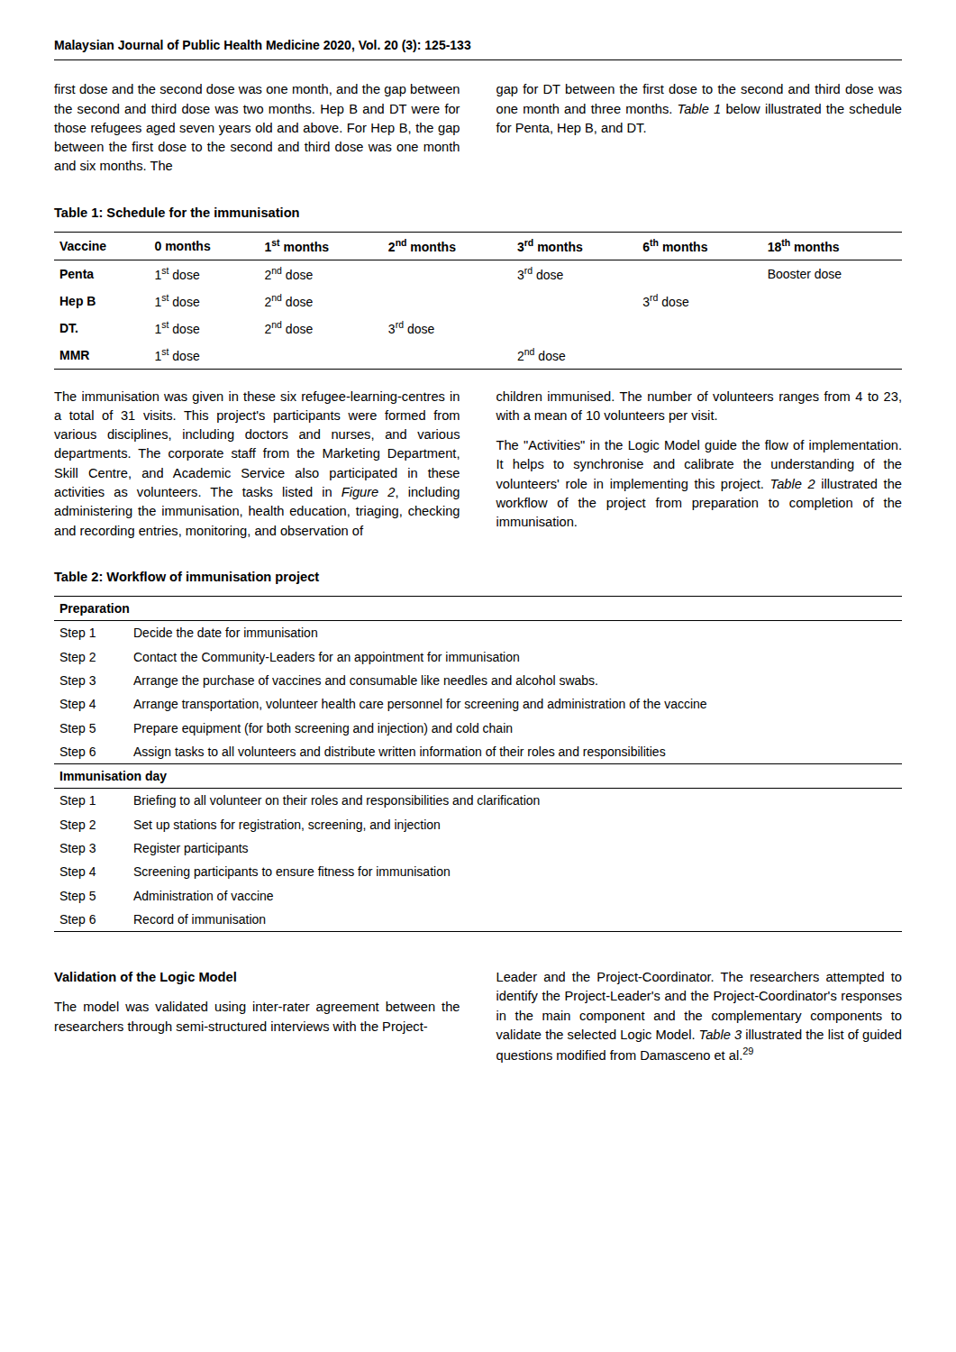Malaysian Journal of Public Health Medicine 2020, Vol. 20 (3): 125-133
first dose and the second dose was one month, and the gap between the second and third dose was two months. Hep B and DT were for those refugees aged seven years old and above. For Hep B, the gap between the first dose to the second and third dose was one month and six months. The
gap for DT between the first dose to the second and third dose was one month and three months. Table 1 below illustrated the schedule for Penta, Hep B, and DT.
Table 1: Schedule for the immunisation
| Vaccine | 0 months | 1 st months | 2 nd months | 3 rd months | 6 th months | 18 th months |
| --- | --- | --- | --- | --- | --- | --- |
| Penta | 1 st dose | 2 nd dose | | 3 rd dose | | Booster dose |
| Hep B | 1 st dose | 2 nd dose | | | 3 rd dose | |
| DT. | 1 st dose | 2 nd dose | 3 rd dose | | | |
| MMR | 1 st dose | | | 2 nd dose | | |
The immunisation was given in these six refugee-learning-centres in a total of 31 visits. This project's participants were formed from various disciplines, including doctors and nurses, and various departments. The corporate staff from the Marketing Department, Skill Centre, and Academic Service also participated in these activities as volunteers. The tasks listed in Figure 2, including administering the immunisation, health education, triaging, checking and recording entries, monitoring, and observation of
children immunised. The number of volunteers ranges from 4 to 23, with a mean of 10 volunteers per visit.
The "Activities" in the Logic Model guide the flow of implementation. It helps to synchronise and calibrate the understanding of the volunteers' role in implementing this project. Table 2 illustrated the workflow of the project from preparation to completion of the immunisation.
Table 2: Workflow of immunisation project
| Preparation |
| Step 1 | Decide the date for immunisation |
| Step 2 | Contact the Community-Leaders for an appointment for immunisation |
| Step 3 | Arrange the purchase of vaccines and consumable like needles and alcohol swabs. |
| Step 4 | Arrange transportation, volunteer health care personnel for screening and administration of the vaccine |
| Step 5 | Prepare equipment (for both screening and injection) and cold chain |
| Step 6 | Assign tasks to all volunteers and distribute written information of their roles and responsibilities |
| Immunisation day |
| Step 1 | Briefing to all volunteer on their roles and responsibilities and clarification |
| Step 2 | Set up stations for registration, screening, and injection |
| Step 3 | Register participants |
| Step 4 | Screening participants to ensure fitness for immunisation |
| Step 5 | Administration of vaccine |
| Step 6 | Record of immunisation |
Validation of the Logic Model
The model was validated using inter-rater agreement between the researchers through semi-structured interviews with the Project-
Leader and the Project-Coordinator. The researchers attempted to identify the Project-Leader's and the Project-Coordinator's responses in the main component and the complementary components to validate the selected Logic Model. Table 3 illustrated the list of guided questions modified from Damasceno et al.29